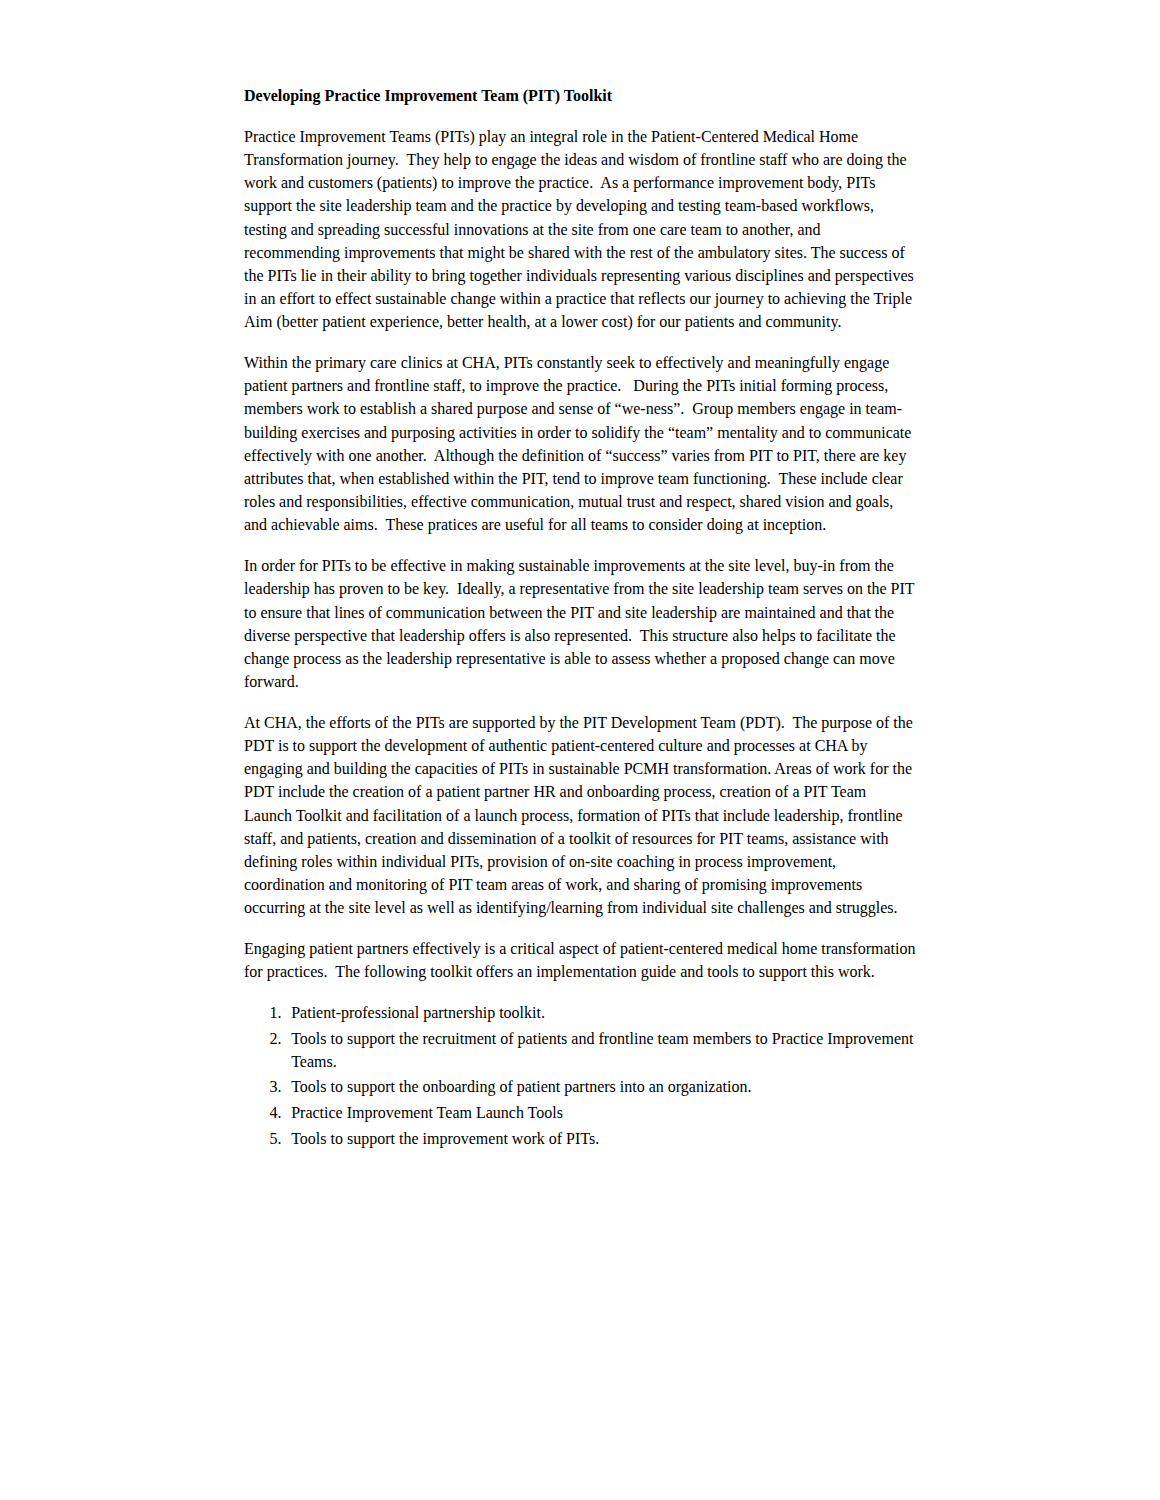Developing Practice Improvement Team (PIT) Toolkit
Practice Improvement Teams (PITs) play an integral role in the Patient-Centered Medical Home Transformation journey. They help to engage the ideas and wisdom of frontline staff who are doing the work and customers (patients) to improve the practice. As a performance improvement body, PITs support the site leadership team and the practice by developing and testing team-based workflows, testing and spreading successful innovations at the site from one care team to another, and recommending improvements that might be shared with the rest of the ambulatory sites. The success of the PITs lie in their ability to bring together individuals representing various disciplines and perspectives in an effort to effect sustainable change within a practice that reflects our journey to achieving the Triple Aim (better patient experience, better health, at a lower cost) for our patients and community.
Within the primary care clinics at CHA, PITs constantly seek to effectively and meaningfully engage patient partners and frontline staff, to improve the practice. During the PITs initial forming process, members work to establish a shared purpose and sense of “we-ness”. Group members engage in team-building exercises and purposing activities in order to solidify the “team” mentality and to communicate effectively with one another. Although the definition of “success” varies from PIT to PIT, there are key attributes that, when established within the PIT, tend to improve team functioning. These include clear roles and responsibilities, effective communication, mutual trust and respect, shared vision and goals, and achievable aims. These pratices are useful for all teams to consider doing at inception.
In order for PITs to be effective in making sustainable improvements at the site level, buy-in from the leadership has proven to be key. Ideally, a representative from the site leadership team serves on the PIT to ensure that lines of communication between the PIT and site leadership are maintained and that the diverse perspective that leadership offers is also represented. This structure also helps to facilitate the change process as the leadership representative is able to assess whether a proposed change can move forward.
At CHA, the efforts of the PITs are supported by the PIT Development Team (PDT). The purpose of the PDT is to support the development of authentic patient-centered culture and processes at CHA by engaging and building the capacities of PITs in sustainable PCMH transformation. Areas of work for the PDT include the creation of a patient partner HR and onboarding process, creation of a PIT Team Launch Toolkit and facilitation of a launch process, formation of PITs that include leadership, frontline staff, and patients, creation and dissemination of a toolkit of resources for PIT teams, assistance with defining roles within individual PITs, provision of on-site coaching in process improvement, coordination and monitoring of PIT team areas of work, and sharing of promising improvements occurring at the site level as well as identifying/learning from individual site challenges and struggles.
Engaging patient partners effectively is a critical aspect of patient-centered medical home transformation for practices. The following toolkit offers an implementation guide and tools to support this work.
Patient-professional partnership toolkit.
Tools to support the recruitment of patients and frontline team members to Practice Improvement Teams.
Tools to support the onboarding of patient partners into an organization.
Practice Improvement Team Launch Tools
Tools to support the improvement work of PITs.